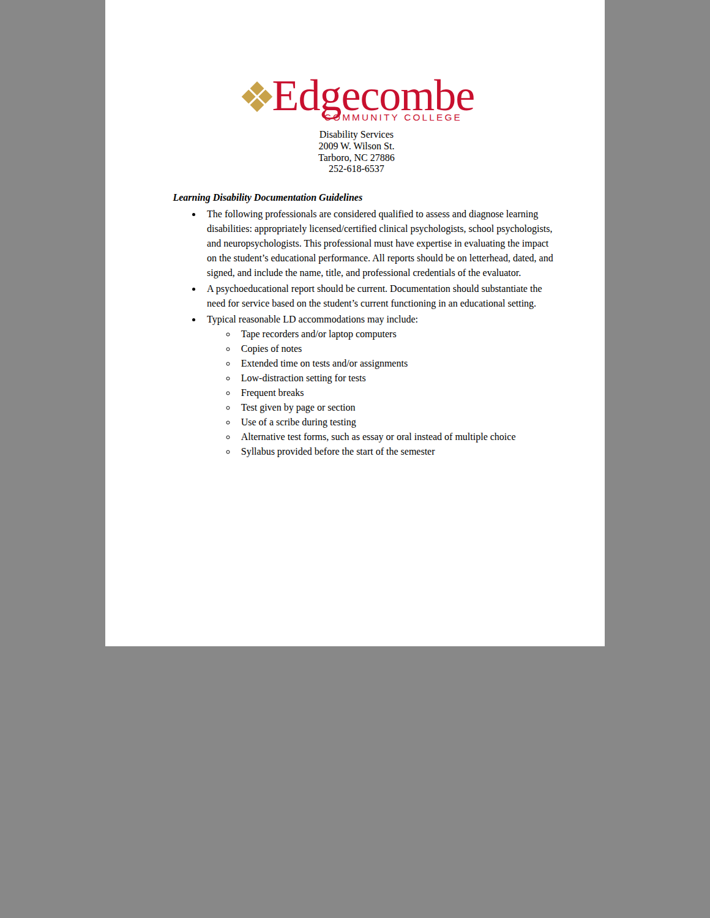❖Edgecombe COMMUNITY COLLEGE
Disability Services
2009 W. Wilson St.
Tarboro, NC 27886
252-618-6537
Learning Disability Documentation Guidelines
The following professionals are considered qualified to assess and diagnose learning disabilities: appropriately licensed/certified clinical psychologists, school psychologists, and neuropsychologists. This professional must have expertise in evaluating the impact on the student’s educational performance. All reports should be on letterhead, dated, and signed, and include the name, title, and professional credentials of the evaluator.
A psychoeducational report should be current. Documentation should substantiate the need for service based on the student’s current functioning in an educational setting.
Typical reasonable LD accommodations may include:
Tape recorders and/or laptop computers
Copies of notes
Extended time on tests and/or assignments
Low-distraction setting for tests
Frequent breaks
Test given by page or section
Use of a scribe during testing
Alternative test forms, such as essay or oral instead of multiple choice
Syllabus provided before the start of the semester